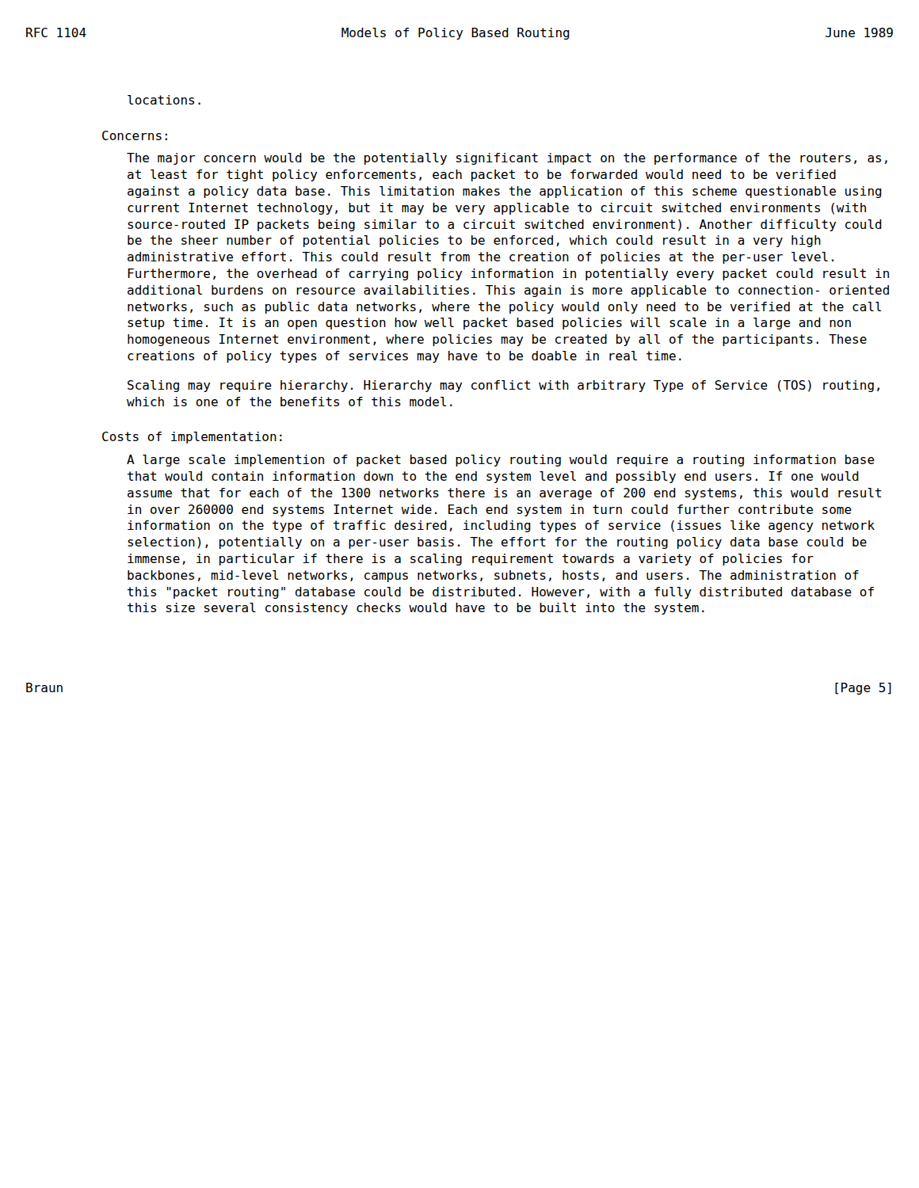RFC 1104 Models of Policy Based Routing June 1989
locations.
Concerns:
The major concern would be the potentially significant impact on the performance of the routers, as, at least for tight policy enforcements, each packet to be forwarded would need to be verified against a policy data base. This limitation makes the application of this scheme questionable using current Internet technology, but it may be very applicable to circuit switched environments (with source-routed IP packets being similar to a circuit switched environment). Another difficulty could be the sheer number of potential policies to be enforced, which could result in a very high administrative effort. This could result from the creation of policies at the per-user level. Furthermore, the overhead of carrying policy information in potentially every packet could result in additional burdens on resource availabilities. This again is more applicable to connection- oriented networks, such as public data networks, where the policy would only need to be verified at the call setup time. It is an open question how well packet based policies will scale in a large and non homogeneous Internet environment, where policies may be created by all of the participants. These creations of policy types of services may have to be doable in real time.
Scaling may require hierarchy. Hierarchy may conflict with arbitrary Type of Service (TOS) routing, which is one of the benefits of this model.
Costs of implementation:
A large scale implemention of packet based policy routing would require a routing information base that would contain information down to the end system level and possibly end users. If one would assume that for each of the 1300 networks there is an average of 200 end systems, this would result in over 260000 end systems Internet wide. Each end system in turn could further contribute some information on the type of traffic desired, including types of service (issues like agency network selection), potentially on a per-user basis. The effort for the routing policy data base could be immense, in particular if there is a scaling requirement towards a variety of policies for backbones, mid-level networks, campus networks, subnets, hosts, and users. The administration of this "packet routing" database could be distributed. However, with a fully distributed database of this size several consistency checks would have to be built into the system.
Braun [Page 5]